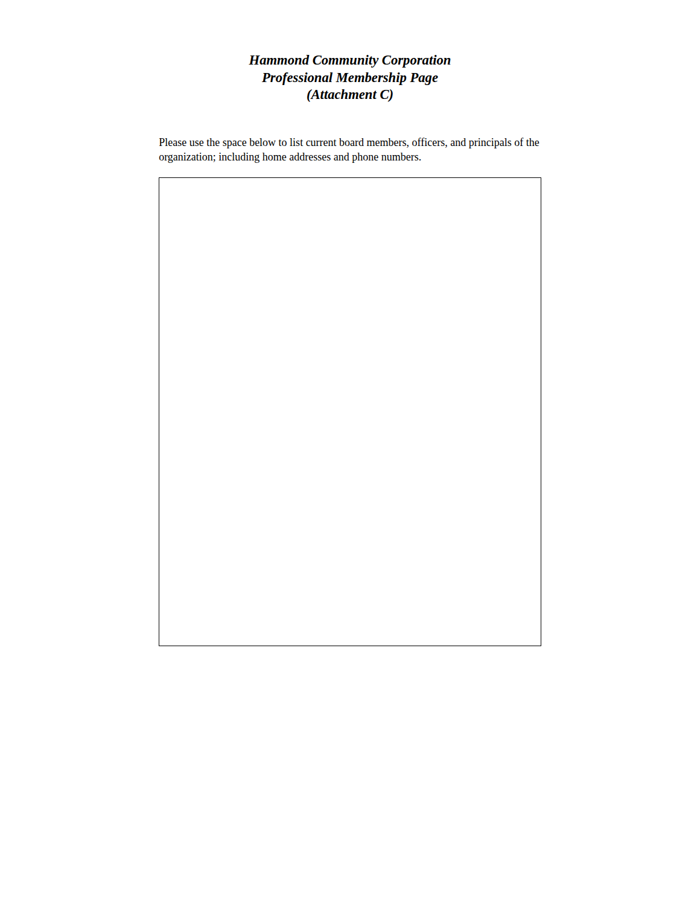Hammond Community Corporation Professional Membership Page (Attachment C)
Please use the space below to list current board members, officers, and principals of the organization; including home addresses and phone numbers.